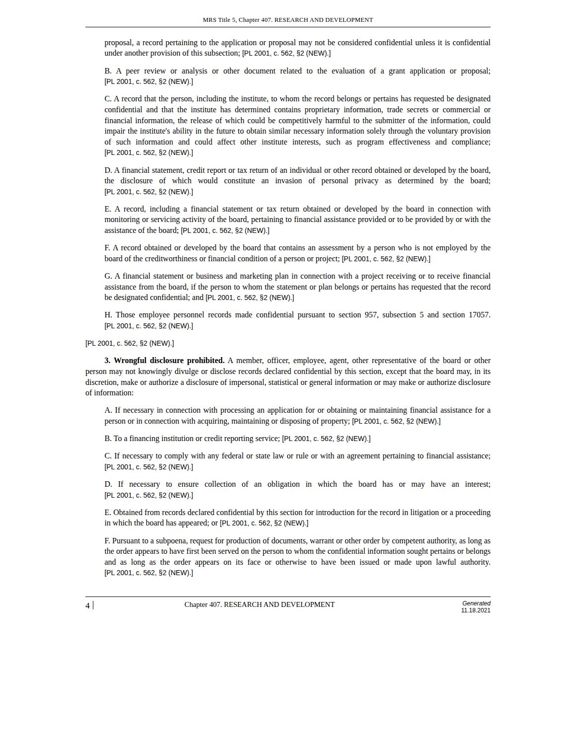MRS Title 5, Chapter 407. RESEARCH AND DEVELOPMENT
proposal, a record pertaining to the application or proposal may not be considered confidential unless it is confidential under another provision of this subsection; [PL 2001, c. 562, §2 (NEW).]
B. A peer review or analysis or other document related to the evaluation of a grant application or proposal; [PL 2001, c. 562, §2 (NEW).]
C. A record that the person, including the institute, to whom the record belongs or pertains has requested be designated confidential and that the institute has determined contains proprietary information, trade secrets or commercial or financial information, the release of which could be competitively harmful to the submitter of the information, could impair the institute's ability in the future to obtain similar necessary information solely through the voluntary provision of such information and could affect other institute interests, such as program effectiveness and compliance; [PL 2001, c. 562, §2 (NEW).]
D. A financial statement, credit report or tax return of an individual or other record obtained or developed by the board, the disclosure of which would constitute an invasion of personal privacy as determined by the board; [PL 2001, c. 562, §2 (NEW).]
E. A record, including a financial statement or tax return obtained or developed by the board in connection with monitoring or servicing activity of the board, pertaining to financial assistance provided or to be provided by or with the assistance of the board; [PL 2001, c. 562, §2 (NEW).]
F. A record obtained or developed by the board that contains an assessment by a person who is not employed by the board of the creditworthiness or financial condition of a person or project; [PL 2001, c. 562, §2 (NEW).]
G. A financial statement or business and marketing plan in connection with a project receiving or to receive financial assistance from the board, if the person to whom the statement or plan belongs or pertains has requested that the record be designated confidential; and [PL 2001, c. 562, §2 (NEW).]
H. Those employee personnel records made confidential pursuant to section 957, subsection 5 and section 17057. [PL 2001, c. 562, §2 (NEW).]
[PL 2001, c. 562, §2 (NEW).]
3. Wrongful disclosure prohibited. A member, officer, employee, agent, other representative of the board or other person may not knowingly divulge or disclose records declared confidential by this section, except that the board may, in its discretion, make or authorize a disclosure of impersonal, statistical or general information or may make or authorize disclosure of information:
A. If necessary in connection with processing an application for or obtaining or maintaining financial assistance for a person or in connection with acquiring, maintaining or disposing of property; [PL 2001, c. 562, §2 (NEW).]
B. To a financing institution or credit reporting service; [PL 2001, c. 562, §2 (NEW).]
C. If necessary to comply with any federal or state law or rule or with an agreement pertaining to financial assistance; [PL 2001, c. 562, §2 (NEW).]
D. If necessary to ensure collection of an obligation in which the board has or may have an interest; [PL 2001, c. 562, §2 (NEW).]
E. Obtained from records declared confidential by this section for introduction for the record in litigation or a proceeding in which the board has appeared; or [PL 2001, c. 562, §2 (NEW).]
F. Pursuant to a subpoena, request for production of documents, warrant or other order by competent authority, as long as the order appears to have first been served on the person to whom the confidential information sought pertains or belongs and as long as the order appears on its face or otherwise to have been issued or made upon lawful authority. [PL 2001, c. 562, §2 (NEW).]
4
Chapter 407. RESEARCH AND DEVELOPMENT
Generated
11.18.2021